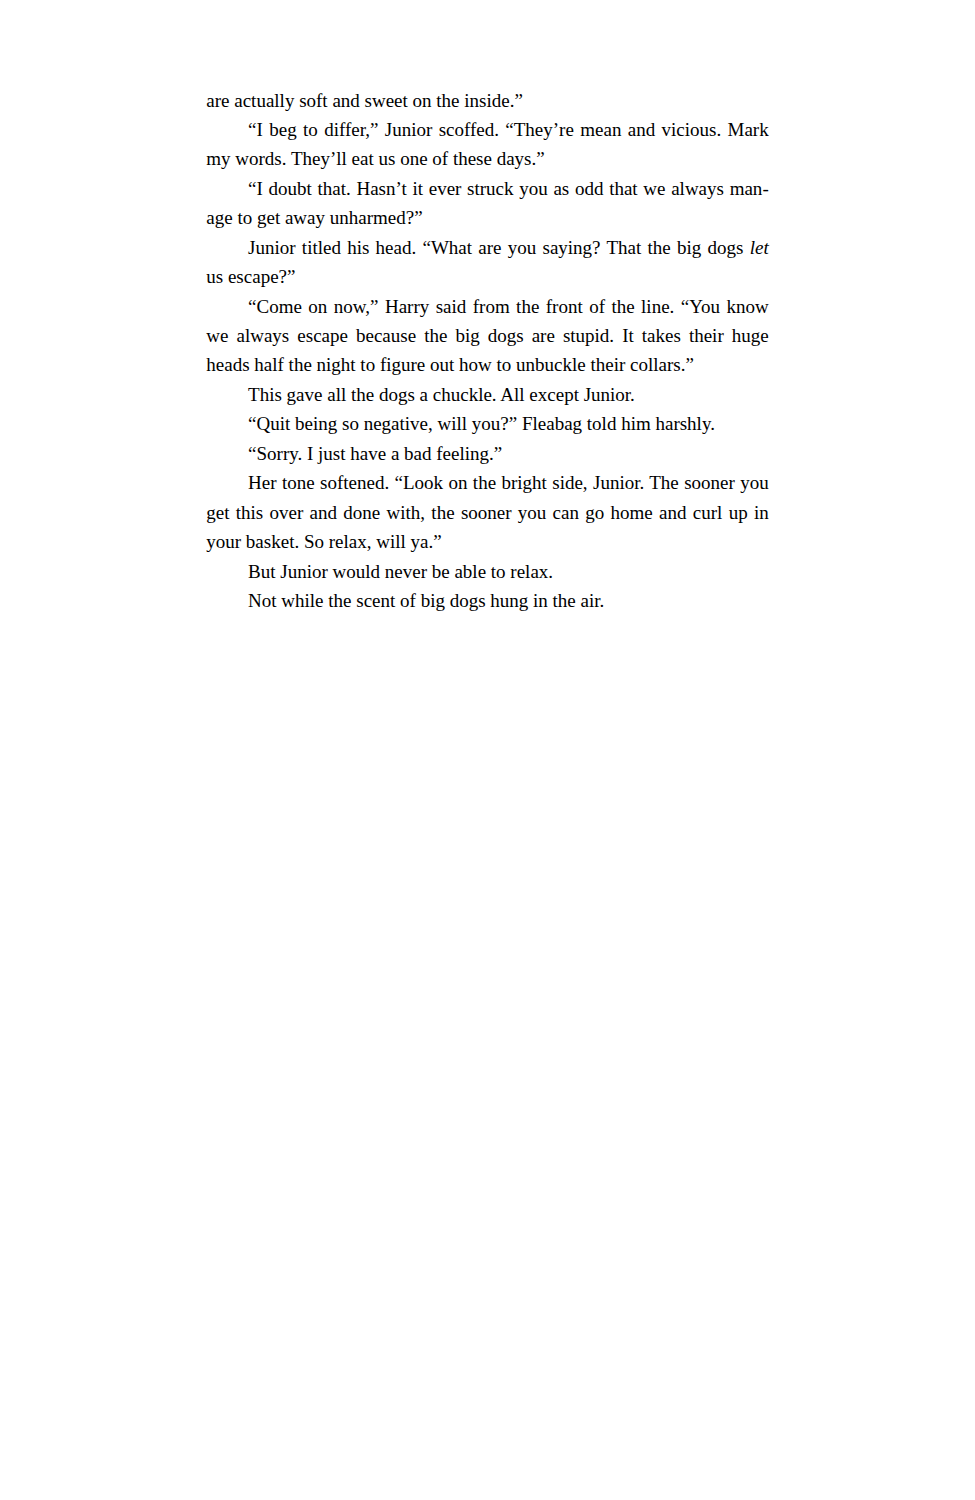are actually soft and sweet on the inside.”
“I beg to differ,” Junior scoffed. “They’re mean and vicious. Mark my words. They’ll eat us one of these days.”
“I doubt that. Hasn’t it ever struck you as odd that we always manage to get away unharmed?”
Junior titled his head. “What are you saying? That the big dogs let us escape?”
“Come on now,” Harry said from the front of the line. “You know we always escape because the big dogs are stupid. It takes their huge heads half the night to figure out how to unbuckle their collars.”
This gave all the dogs a chuckle. All except Junior.
“Quit being so negative, will you?” Fleabag told him harshly.
“Sorry. I just have a bad feeling.”
Her tone softened. “Look on the bright side, Junior. The sooner you get this over and done with, the sooner you can go home and curl up in your basket. So relax, will ya.”
But Junior would never be able to relax.
Not while the scent of big dogs hung in the air.